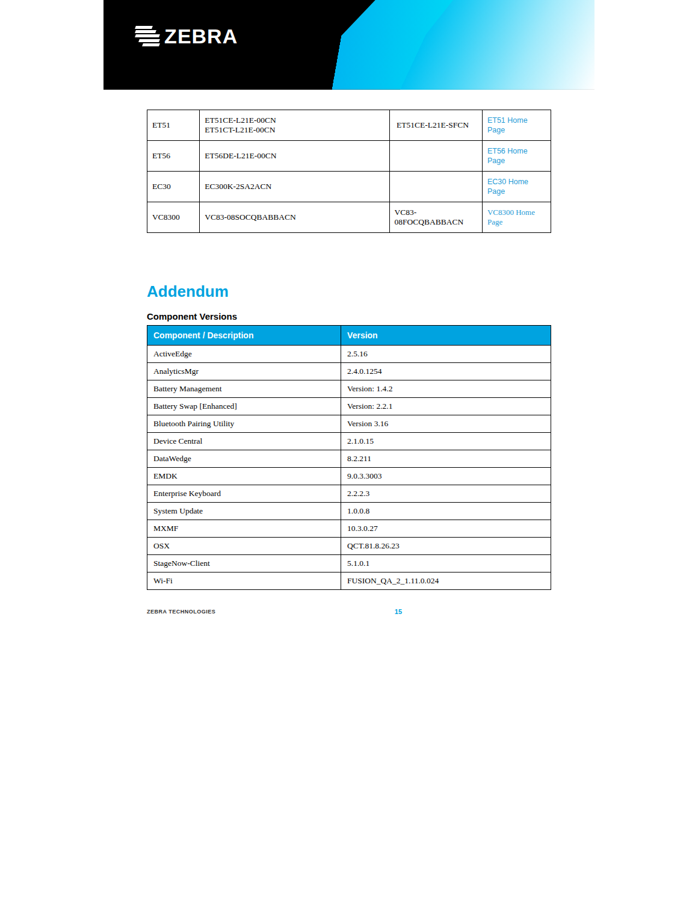ZEBRA
| ET51 | ET51CE-L21E-00CN ET51CT-L21E-00CN | ET51CE-L21E-SFCN | ET51 Home Page |
| ET56 | ET56DE-L21E-00CN | | ET56 Home Page |
| EC30 | EC300K-2SA2ACN | | EC30 Home Page |
| VC8300 | VC83-08SOCQBABBACN | VC83-08FOCQBABBACN | VC8300 Home Page |
Addendum
Component Versions
| Component / Description | Version |
| --- | --- |
| ActiveEdge | 2.5.16 |
| AnalyticsMgr | 2.4.0.1254 |
| Battery Management | Version: 1.4.2 |
| Battery Swap [Enhanced] | Version: 2.2.1 |
| Bluetooth Pairing Utility | Version 3.16 |
| Device Central | 2.1.0.15 |
| DataWedge | 8.2.211 |
| EMDK | 9.0.3.3003 |
| Enterprise Keyboard | 2.2.2.3 |
| System Update | 1.0.0.8 |
| MXMF | 10.3.0.27 |
| OSX | QCT.81.8.26.23 |
| StageNow-Client | 5.1.0.1 |
| Wi-Fi | FUSION_QA_2_1.11.0.024 |
ZEBRA TECHNOLOGIES 15